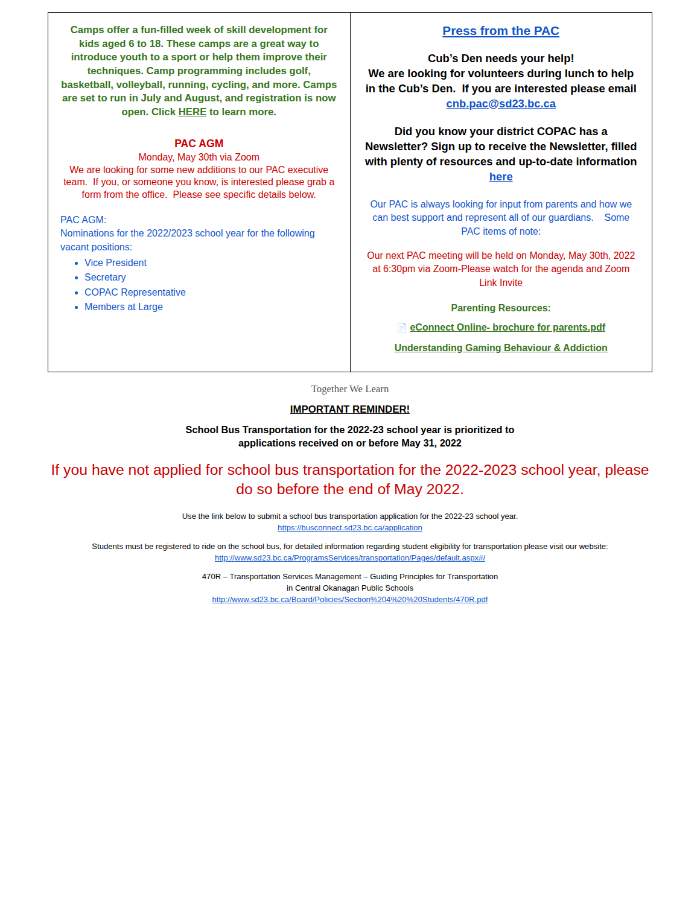Camps offer a fun-filled week of skill development for kids aged 6 to 18. These camps are a great way to introduce youth to a sport or help them improve their techniques. Camp programming includes golf, basketball, volleyball, running, cycling, and more. Camps are set to run in July and August, and registration is now open. Click HERE to learn more.
PAC AGM
Monday, May 30th via Zoom
We are looking for some new additions to our PAC executive team. If you, or someone you know, is interested please grab a form from the office. Please see specific details below.
PAC AGM:
Nominations for the 2022/2023 school year for the following vacant positions:
Vice President
Secretary
COPAC Representative
Members at Large
Press from the PAC
Cub’s Den needs your help!
We are looking for volunteers during lunch to help in the Cub’s Den. If you are interested please email
cnb.pac@sd23.bc.ca
Did you know your district COPAC has a Newsletter? Sign up to receive the Newsletter, filled with plenty of resources and up-to-date information here
Our PAC is always looking for input from parents and how we can best support and represent all of our guardians. Some PAC items of note:
Our next PAC meeting will be held on Monday, May 30th, 2022
at 6:30pm via Zoom-Please watch for the agenda and Zoom Link Invite
Parenting Resources:
📄eConnect Online- brochure for parents.pdf
Understanding Gaming Behaviour & Addiction
Together We Learn
IMPORTANT REMINDER!
School Bus Transportation for the 2022-23 school year is prioritized to
applications received on or before May 31, 2022
If you have not applied for school bus transportation for the 2022-2023 school year, please do so before the end of May 2022.
Use the link below to submit a school bus transportation application for the 2022-23 school year.
https://busconnect.sd23.bc.ca/application
Students must be registered to ride on the school bus, for detailed information regarding student eligibility for transportation please visit our website:
http://www.sd23.bc.ca/ProgramsServices/transportation/Pages/default.aspx#/
470R – Transportation Services Management – Guiding Principles for Transportation
in Central Okanagan Public Schools
http://www.sd23.bc.ca/Board/Policies/Section%204%20%20Students/470R.pdf